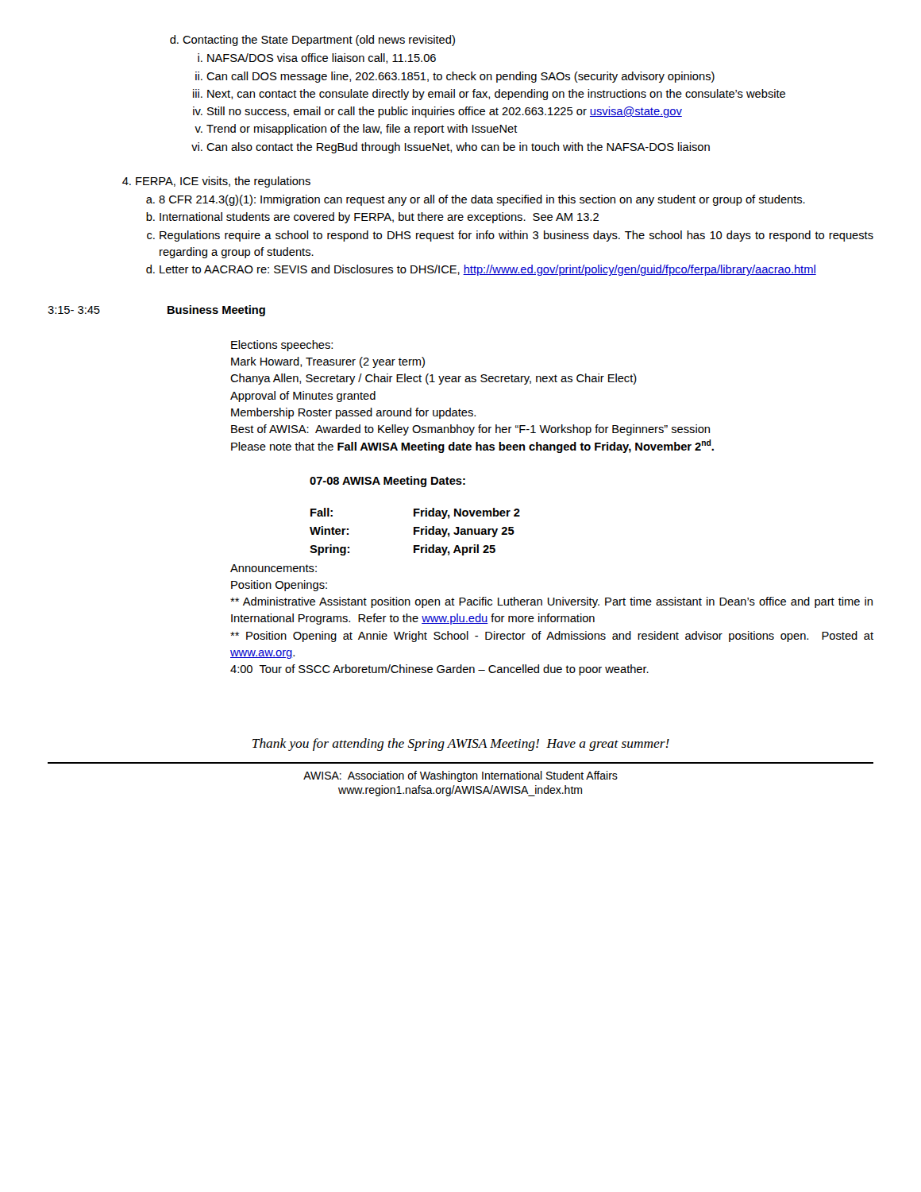Contacting the State Department (old news revisited)
NAFSA/DOS visa office liaison call, 11.15.06
Can call DOS message line, 202.663.1851, to check on pending SAOs (security advisory opinions)
Next, can contact the consulate directly by email or fax, depending on the instructions on the consulate’s website
Still no success, email or call the public inquiries office at 202.663.1225 or usvisa@state.gov
Trend or misapplication of the law, file a report with IssueNet
Can also contact the RegBud through IssueNet, who can be in touch with the NAFSA-DOS liaison
FERPA, ICE visits, the regulations
8 CFR 214.3(g)(1): Immigration can request any or all of the data specified in this section on any student or group of students.
International students are covered by FERPA, but there are exceptions. See AM 13.2
Regulations require a school to respond to DHS request for info within 3 business days. The school has 10 days to respond to requests regarding a group of students.
Letter to AACRAO re: SEVIS and Disclosures to DHS/ICE, http://www.ed.gov/print/policy/gen/guid/fpco/ferpa/library/aacrao.html
3:15- 3:45
Business Meeting
Elections speeches:
Mark Howard, Treasurer (2 year term)
Chanya Allen, Secretary / Chair Elect (1 year as Secretary, next as Chair Elect)
Approval of Minutes granted
Membership Roster passed around for updates.
Best of AWISA: Awarded to Kelley Osmanbhoy for her “F-1 Workshop for Beginners” session
Please note that the Fall AWISA Meeting date has been changed to Friday, November 2nd.
07-08 AWISA Meeting Dates:
| Fall: | Friday, November 2 |
| Winter: | Friday, January 25 |
| Spring: | Friday, April 25 |
Announcements:
Position Openings:
** Administrative Assistant position open at Pacific Lutheran University. Part time assistant in Dean’s office and part time in International Programs. Refer to the www.plu.edu for more information
** Position Opening at Annie Wright School - Director of Admissions and resident advisor positions open. Posted at www.aw.org.
4:00 Tour of SSCC Arboretum/Chinese Garden – Cancelled due to poor weather.
Thank you for attending the Spring AWISA Meeting! Have a great summer!
AWISA: Association of Washington International Student Affairs
www.region1.nafsa.org/AWISA/AWISA_index.htm